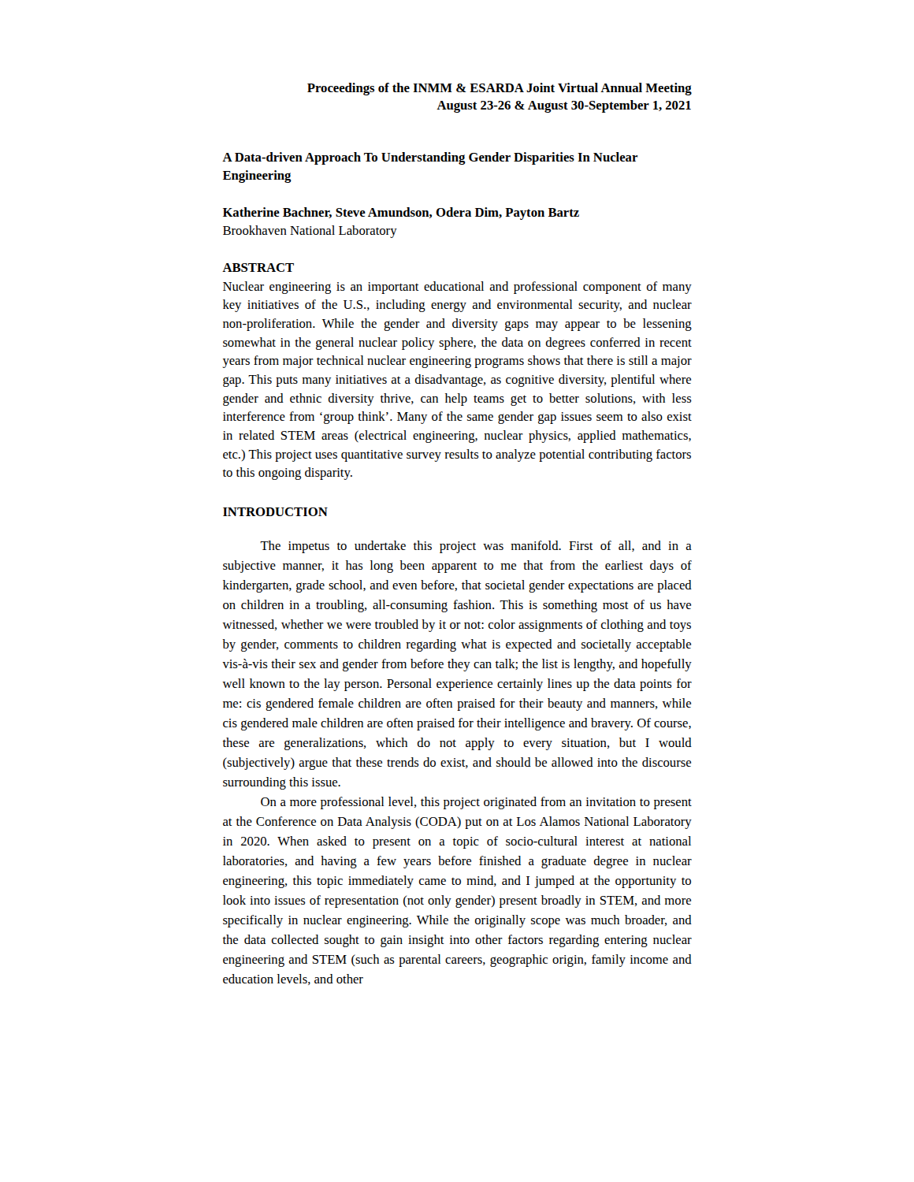Proceedings of the INMM & ESARDA Joint Virtual Annual Meeting
August 23-26 & August 30-September 1, 2021
A Data-driven Approach To Understanding Gender Disparities In Nuclear Engineering
Katherine Bachner, Steve Amundson, Odera Dim, Payton Bartz
Brookhaven National Laboratory
ABSTRACT
Nuclear engineering is an important educational and professional component of many key initiatives of the U.S., including energy and environmental security, and nuclear non-proliferation. While the gender and diversity gaps may appear to be lessening somewhat in the general nuclear policy sphere, the data on degrees conferred in recent years from major technical nuclear engineering programs shows that there is still a major gap. This puts many initiatives at a disadvantage, as cognitive diversity, plentiful where gender and ethnic diversity thrive, can help teams get to better solutions, with less interference from ‘group think’. Many of the same gender gap issues seem to also exist in related STEM areas (electrical engineering, nuclear physics, applied mathematics, etc.) This project uses quantitative survey results to analyze potential contributing factors to this ongoing disparity.
INTRODUCTION
The impetus to undertake this project was manifold. First of all, and in a subjective manner, it has long been apparent to me that from the earliest days of kindergarten, grade school, and even before, that societal gender expectations are placed on children in a troubling, all-consuming fashion. This is something most of us have witnessed, whether we were troubled by it or not: color assignments of clothing and toys by gender, comments to children regarding what is expected and societally acceptable vis-à-vis their sex and gender from before they can talk; the list is lengthy, and hopefully well known to the lay person. Personal experience certainly lines up the data points for me: cis gendered female children are often praised for their beauty and manners, while cis gendered male children are often praised for their intelligence and bravery. Of course, these are generalizations, which do not apply to every situation, but I would (subjectively) argue that these trends do exist, and should be allowed into the discourse surrounding this issue.
On a more professional level, this project originated from an invitation to present at the Conference on Data Analysis (CODA) put on at Los Alamos National Laboratory in 2020. When asked to present on a topic of socio-cultural interest at national laboratories, and having a few years before finished a graduate degree in nuclear engineering, this topic immediately came to mind, and I jumped at the opportunity to look into issues of representation (not only gender) present broadly in STEM, and more specifically in nuclear engineering. While the originally scope was much broader, and the data collected sought to gain insight into other factors regarding entering nuclear engineering and STEM (such as parental careers, geographic origin, family income and education levels, and other